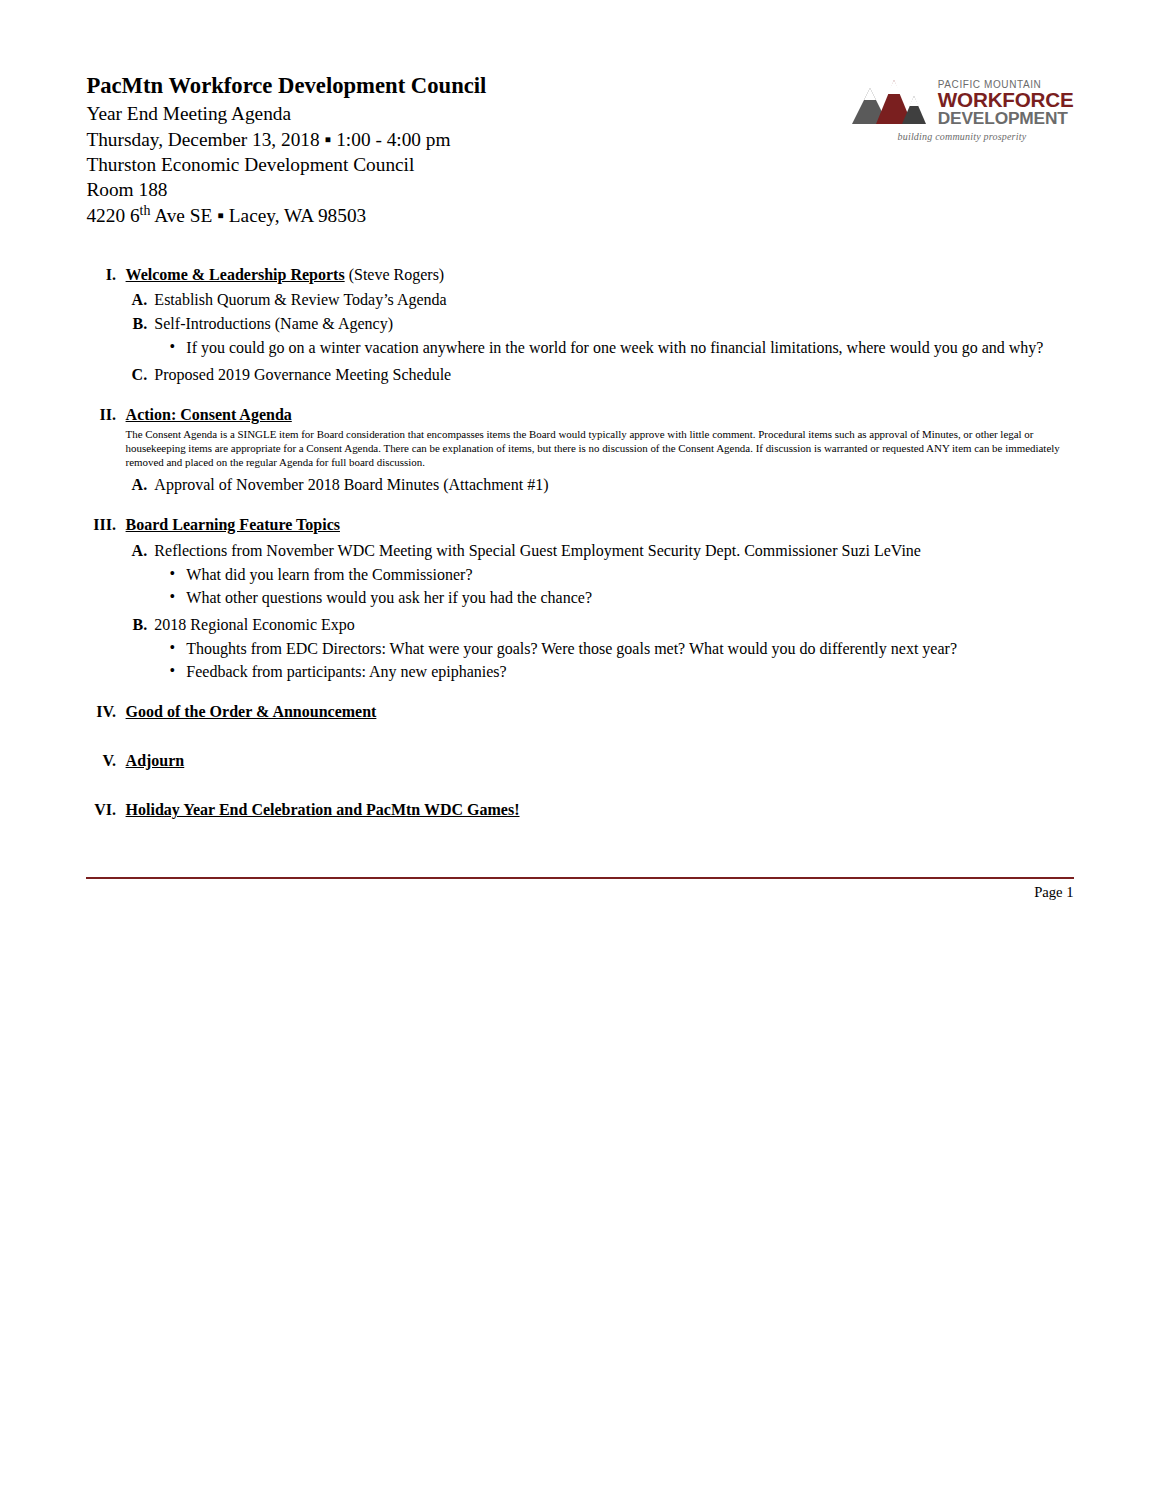PacMtn Workforce Development Council
Year End Meeting Agenda
Thursday, December 13, 2018 ▪ 1:00 - 4:00 pm
Thurston Economic Development Council
Room 188
4220 6th Ave SE ▪ Lacey, WA 98503
Pacific Mountain Workforce Development
building community prosperity
Welcome & Leadership Reports (Steve Rogers)
Establish Quorum & Review Today’s Agenda
Self-Introductions (Name & Agency)
If you could go on a winter vacation anywhere in the world for one week with no financial limitations, where would you go and why?
Proposed 2019 Governance Meeting Schedule
Action: Consent Agenda
The Consent Agenda is a SINGLE item for Board consideration that encompasses items the Board would typically approve with little comment. Procedural items such as approval of Minutes, or other legal or housekeeping items are appropriate for a Consent Agenda. There can be explanation of items, but there is no discussion of the Consent Agenda. If discussion is warranted or requested ANY item can be immediately removed and placed on the regular Agenda for full board discussion.
Approval of November 2018 Board Minutes (Attachment #1)
Board Learning Feature Topics
Reflections from November WDC Meeting with Special Guest Employment Security Dept. Commissioner Suzi LeVine
What did you learn from the Commissioner?
What other questions would you ask her if you had the chance?
2018 Regional Economic Expo
Thoughts from EDC Directors: What were your goals? Were those goals met? What would you do differently next year?
Feedback from participants: Any new epiphanies?
Good of the Order & Announcement
Adjourn
Holiday Year End Celebration and PacMtn WDC Games!
Page 1